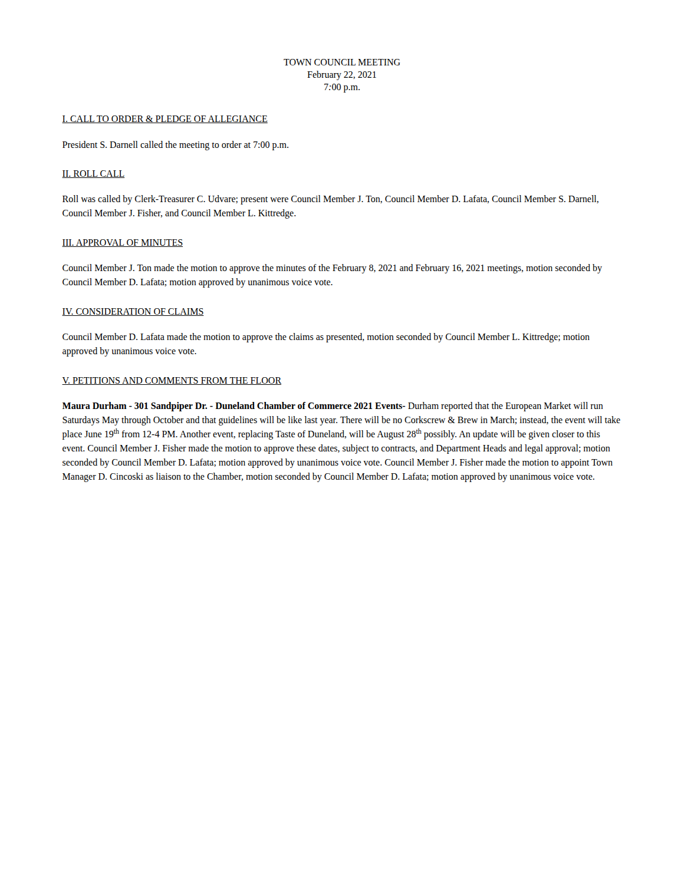TOWN COUNCIL MEETING
February 22, 2021
7: 00 p.m.
I. CALL TO ORDER & PLEDGE OF ALLEGIANCE
President S. Darnell called the meeting to order at 7:00 p.m.
II. ROLL CALL
Roll was called by Clerk-Treasurer C. Udvare; present were Council Member J. Ton, Council Member D. Lafata, Council Member S. Darnell, Council Member J. Fisher, and Council Member L. Kittredge.
III. APPROVAL OF MINUTES
Council Member J. Ton made the motion to approve the minutes of the February 8, 2021 and February 16, 2021 meetings, motion seconded by Council Member D. Lafata; motion approved by unanimous voice vote.
IV. CONSIDERATION OF CLAIMS
Council Member D. Lafata made the motion to approve the claims as presented, motion seconded by Council Member L. Kittredge; motion approved by unanimous voice vote.
V. PETITIONS AND COMMENTS FROM THE FLOOR
Maura Durham - 301 Sandpiper Dr. - Duneland Chamber of Commerce 2021 Events- Durham reported that the European Market will run Saturdays May through October and that guidelines will be like last year. There will be no Corkscrew & Brew in March; instead, the event will take place June 19th from 12-4 PM. Another event, replacing Taste of Duneland, will be August 28th possibly. An update will be given closer to this event. Council Member J. Fisher made the motion to approve these dates, subject to contracts, and Department Heads and legal approval; motion seconded by Council Member D. Lafata; motion approved by unanimous voice vote. Council Member J. Fisher made the motion to appoint Town Manager D. Cincoski as liaison to the Chamber, motion seconded by Council Member D. Lafata; motion approved by unanimous voice vote.